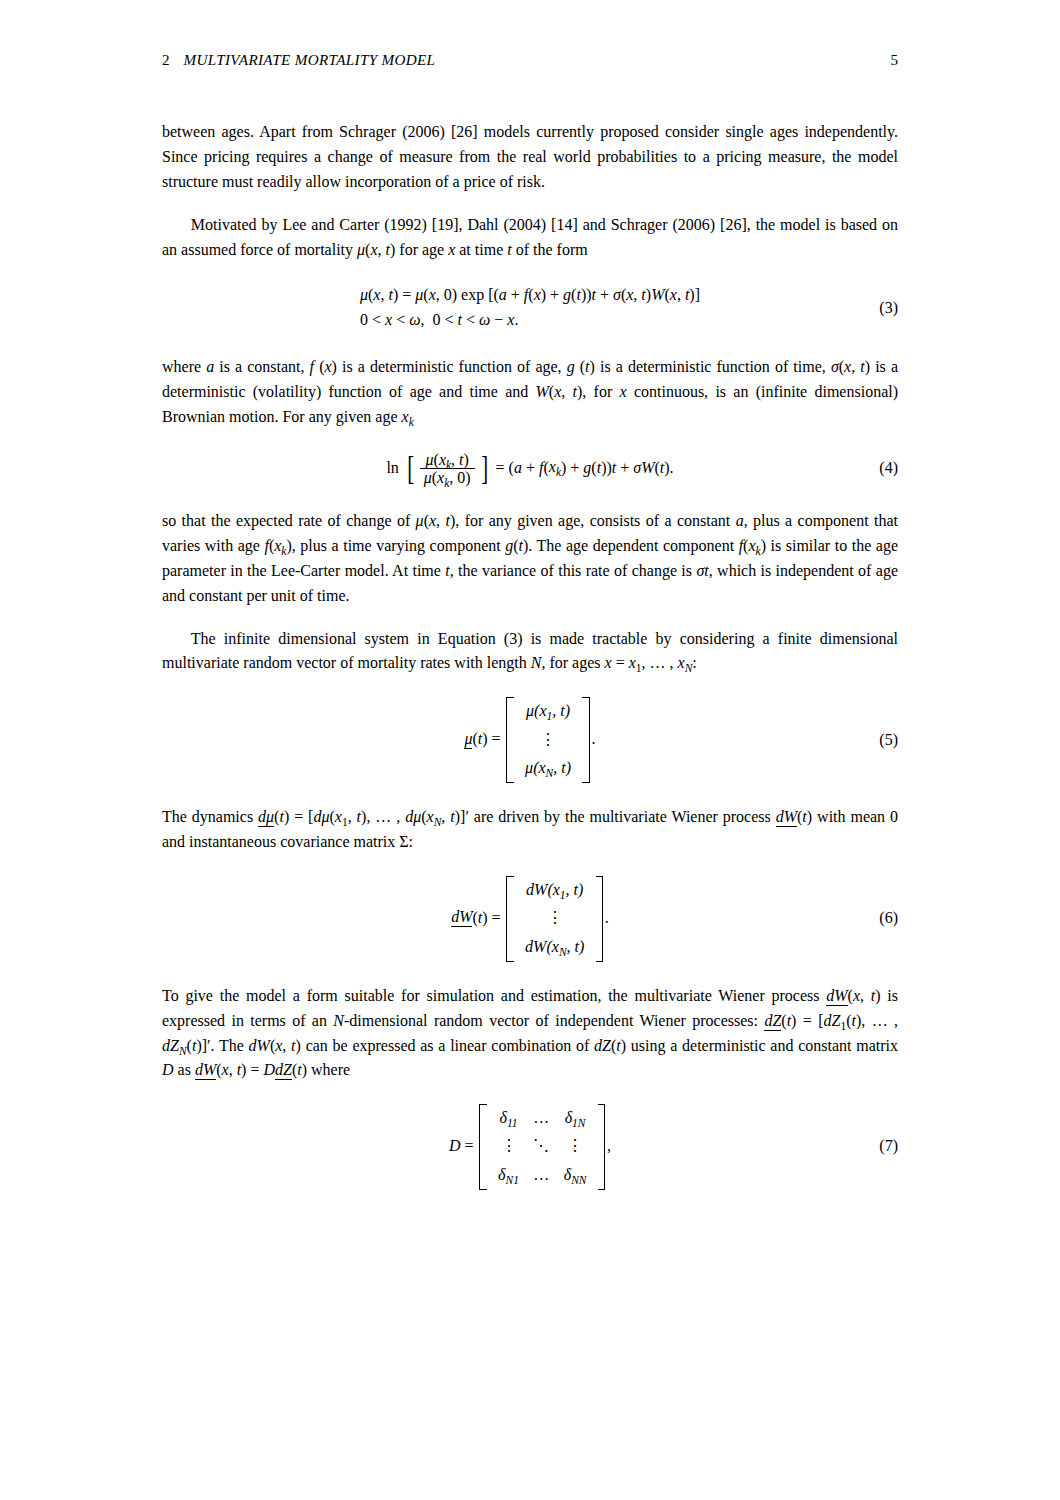2 MULTIVARIATE MORTALITY MODEL
5
between ages. Apart from Schrager (2006) [26] models currently proposed consider single ages independently. Since pricing requires a change of measure from the real world probabilities to a pricing measure, the model structure must readily allow incorporation of a price of risk.
Motivated by Lee and Carter (1992) [19], Dahl (2004) [14] and Schrager (2006) [26], the model is based on an assumed force of mortality μ(x, t) for age x at time t of the form
μ(x, t) = μ(x, 0) exp [(a + f(x) + g(t))t + σ(x, t)W(x, t)]
0 < x < ω, 0 < t < ω − x.
(3)
where a is a constant, f (x) is a deterministic function of age, g (t) is a deterministic function of time, σ(x, t) is a deterministic (volatility) function of age and time and W(x, t), for x continuous, is an (infinite dimensional) Brownian motion. For any given age xk
ln [μ(xk, t) μ(xk, 0)] = (a + f(xk) + g(t))t + σW(t).
(4)
so that the expected rate of change of μ(x, t), for any given age, consists of a constant a, plus a component that varies with age f(xk), plus a time varying component g(t). The age dependent component f(xk) is similar to the age parameter in the Lee-Carter model. At time t, the variance of this rate of change is σt, which is independent of age and constant per unit of time.
The infinite dimensional system in Equation (3) is made tractable by considering a finite dimensional multivariate random vector of mortality rates with length N, for ages x = x1, … , xN:
μ(t) =
| μ ( x 1 , t ) |
| ⋮ |
| μ ( x N , t ) |
.
(5)
The dynamics dμ(t) = [dμ(x1, t), … , dμ(xN, t)]′ are driven by the multivariate Wiener process dW(t) with mean 0 and instantaneous covariance matrix Σ:
dW(t) =
| dW ( x 1 , t ) |
| ⋮ |
| dW ( x N , t ) |
.
(6)
To give the model a form suitable for simulation and estimation, the multivariate Wiener process dW(x, t) is expressed in terms of an N-dimensional random vector of independent Wiener processes: dZ(t) = [dZ1(t), … , dZN(t)]′. The dW(x, t) can be expressed as a linear combination of dZ(t) using a deterministic and constant matrix D as dW(x, t) = DdZ(t) where
D =
| δ 11 | … | δ 1 N |
| ⋮ | ⋱ | ⋮ |
| δ N 1 | … | δ NN |
,
(7)